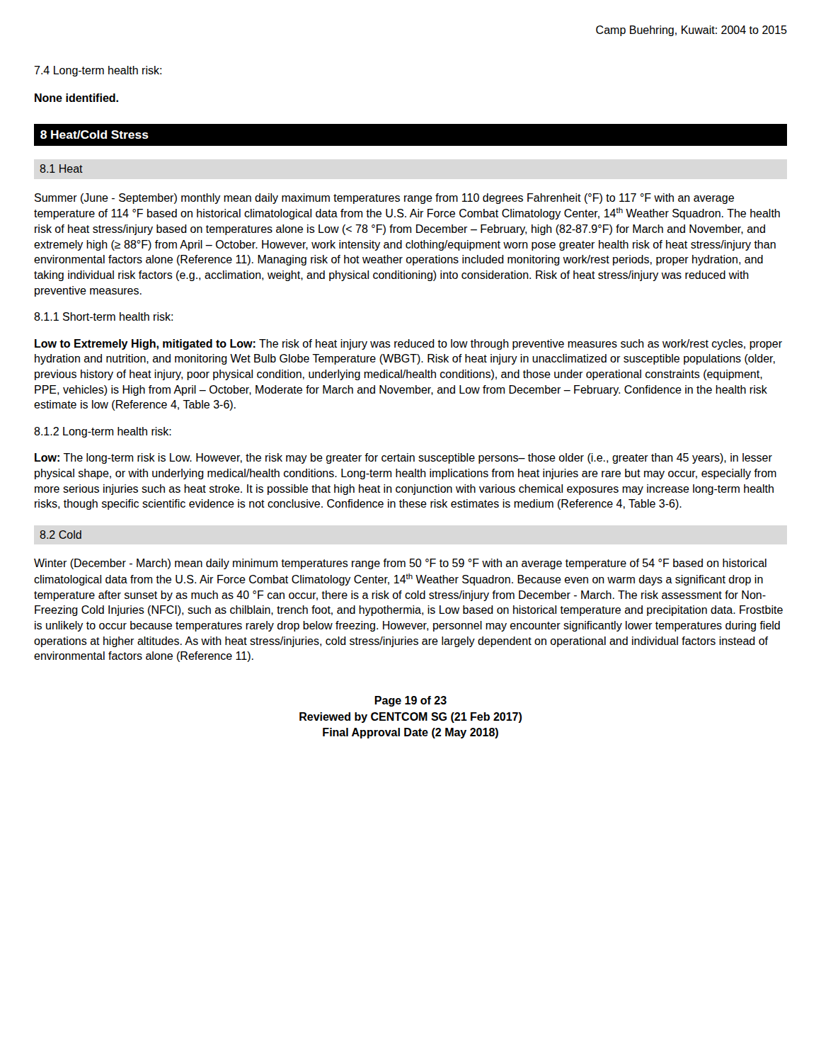Camp Buehring, Kuwait: 2004 to 2015
7.4 Long-term health risk:
None identified.
8 Heat/Cold Stress
8.1 Heat
Summer (June - September) monthly mean daily maximum temperatures range from 110 degrees Fahrenheit (°F) to 117 °F with an average temperature of 114 °F based on historical climatological data from the U.S. Air Force Combat Climatology Center, 14th Weather Squadron. The health risk of heat stress/injury based on temperatures alone is Low (< 78 °F) from December – February, high (82-87.9°F) for March and November, and extremely high (≥ 88°F) from April – October. However, work intensity and clothing/equipment worn pose greater health risk of heat stress/injury than environmental factors alone (Reference 11). Managing risk of hot weather operations included monitoring work/rest periods, proper hydration, and taking individual risk factors (e.g., acclimation, weight, and physical conditioning) into consideration. Risk of heat stress/injury was reduced with preventive measures.
8.1.1 Short-term health risk:
Low to Extremely High, mitigated to Low: The risk of heat injury was reduced to low through preventive measures such as work/rest cycles, proper hydration and nutrition, and monitoring Wet Bulb Globe Temperature (WBGT). Risk of heat injury in unacclimatized or susceptible populations (older, previous history of heat injury, poor physical condition, underlying medical/health conditions), and those under operational constraints (equipment, PPE, vehicles) is High from April – October, Moderate for March and November, and Low from December – February. Confidence in the health risk estimate is low (Reference 4, Table 3-6).
8.1.2 Long-term health risk:
Low: The long-term risk is Low. However, the risk may be greater for certain susceptible persons– those older (i.e., greater than 45 years), in lesser physical shape, or with underlying medical/health conditions. Long-term health implications from heat injuries are rare but may occur, especially from more serious injuries such as heat stroke. It is possible that high heat in conjunction with various chemical exposures may increase long-term health risks, though specific scientific evidence is not conclusive. Confidence in these risk estimates is medium (Reference 4, Table 3-6).
8.2 Cold
Winter (December - March) mean daily minimum temperatures range from 50 °F to 59 °F with an average temperature of 54 °F based on historical climatological data from the U.S. Air Force Combat Climatology Center, 14th Weather Squadron. Because even on warm days a significant drop in temperature after sunset by as much as 40 °F can occur, there is a risk of cold stress/injury from December - March. The risk assessment for Non-Freezing Cold Injuries (NFCI), such as chilblain, trench foot, and hypothermia, is Low based on historical temperature and precipitation data. Frostbite is unlikely to occur because temperatures rarely drop below freezing. However, personnel may encounter significantly lower temperatures during field operations at higher altitudes. As with heat stress/injuries, cold stress/injuries are largely dependent on operational and individual factors instead of environmental factors alone (Reference 11).
Page 19 of 23
Reviewed by CENTCOM SG (21 Feb 2017)
Final Approval Date (2 May 2018)